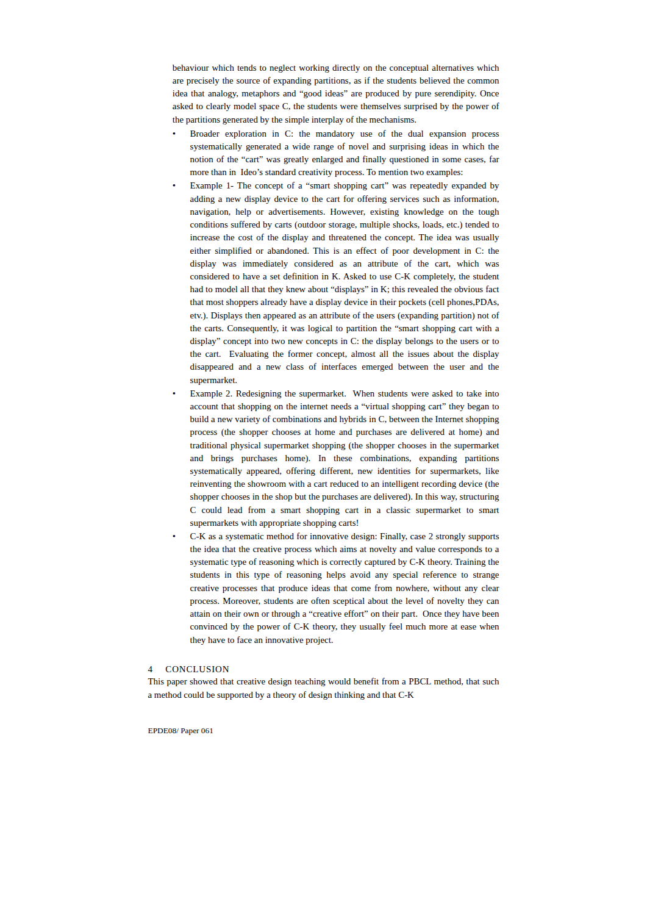behaviour which tends to neglect working directly on the conceptual alternatives which are precisely the source of expanding partitions, as if the students believed the common idea that analogy, metaphors and “good ideas” are produced by pure serendipity. Once asked to clearly model space C, the students were themselves surprised by the power of the partitions generated by the simple interplay of the mechanisms.
Broader exploration in C: the mandatory use of the dual expansion process systematically generated a wide range of novel and surprising ideas in which the notion of the “cart” was greatly enlarged and finally questioned in some cases, far more than in Ideo’s standard creativity process. To mention two examples:
Example 1- The concept of a “smart shopping cart” was repeatedly expanded by adding a new display device to the cart for offering services such as information, navigation, help or advertisements. However, existing knowledge on the tough conditions suffered by carts (outdoor storage, multiple shocks, loads, etc.) tended to increase the cost of the display and threatened the concept. The idea was usually either simplified or abandoned. This is an effect of poor development in C: the display was immediately considered as an attribute of the cart, which was considered to have a set definition in K. Asked to use C-K completely, the student had to model all that they knew about “displays” in K; this revealed the obvious fact that most shoppers already have a display device in their pockets (cell phones,PDAs, etv.). Displays then appeared as an attribute of the users (expanding partition) not of the carts. Consequently, it was logical to partition the “smart shopping cart with a display” concept into two new concepts in C: the display belongs to the users or to the cart. Evaluating the former concept, almost all the issues about the display disappeared and a new class of interfaces emerged between the user and the supermarket.
Example 2. Redesigning the supermarket. When students were asked to take into account that shopping on the internet needs a “virtual shopping cart” they began to build a new variety of combinations and hybrids in C, between the Internet shopping process (the shopper chooses at home and purchases are delivered at home) and traditional physical supermarket shopping (the shopper chooses in the supermarket and brings purchases home). In these combinations, expanding partitions systematically appeared, offering different, new identities for supermarkets, like reinventing the showroom with a cart reduced to an intelligent recording device (the shopper chooses in the shop but the purchases are delivered). In this way, structuring C could lead from a smart shopping cart in a classic supermarket to smart supermarkets with appropriate shopping carts!
C-K as a systematic method for innovative design: Finally, case 2 strongly supports the idea that the creative process which aims at novelty and value corresponds to a systematic type of reasoning which is correctly captured by C-K theory. Training the students in this type of reasoning helps avoid any special reference to strange creative processes that produce ideas that come from nowhere, without any clear process. Moreover, students are often sceptical about the level of novelty they can attain on their own or through a “creative effort” on their part. Once they have been convinced by the power of C-K theory, they usually feel much more at ease when they have to face an innovative project.
4 CONCLUSION
This paper showed that creative design teaching would benefit from a PBCL method, that such a method could be supported by a theory of design thinking and that C-K
EPDE08/ Paper 061